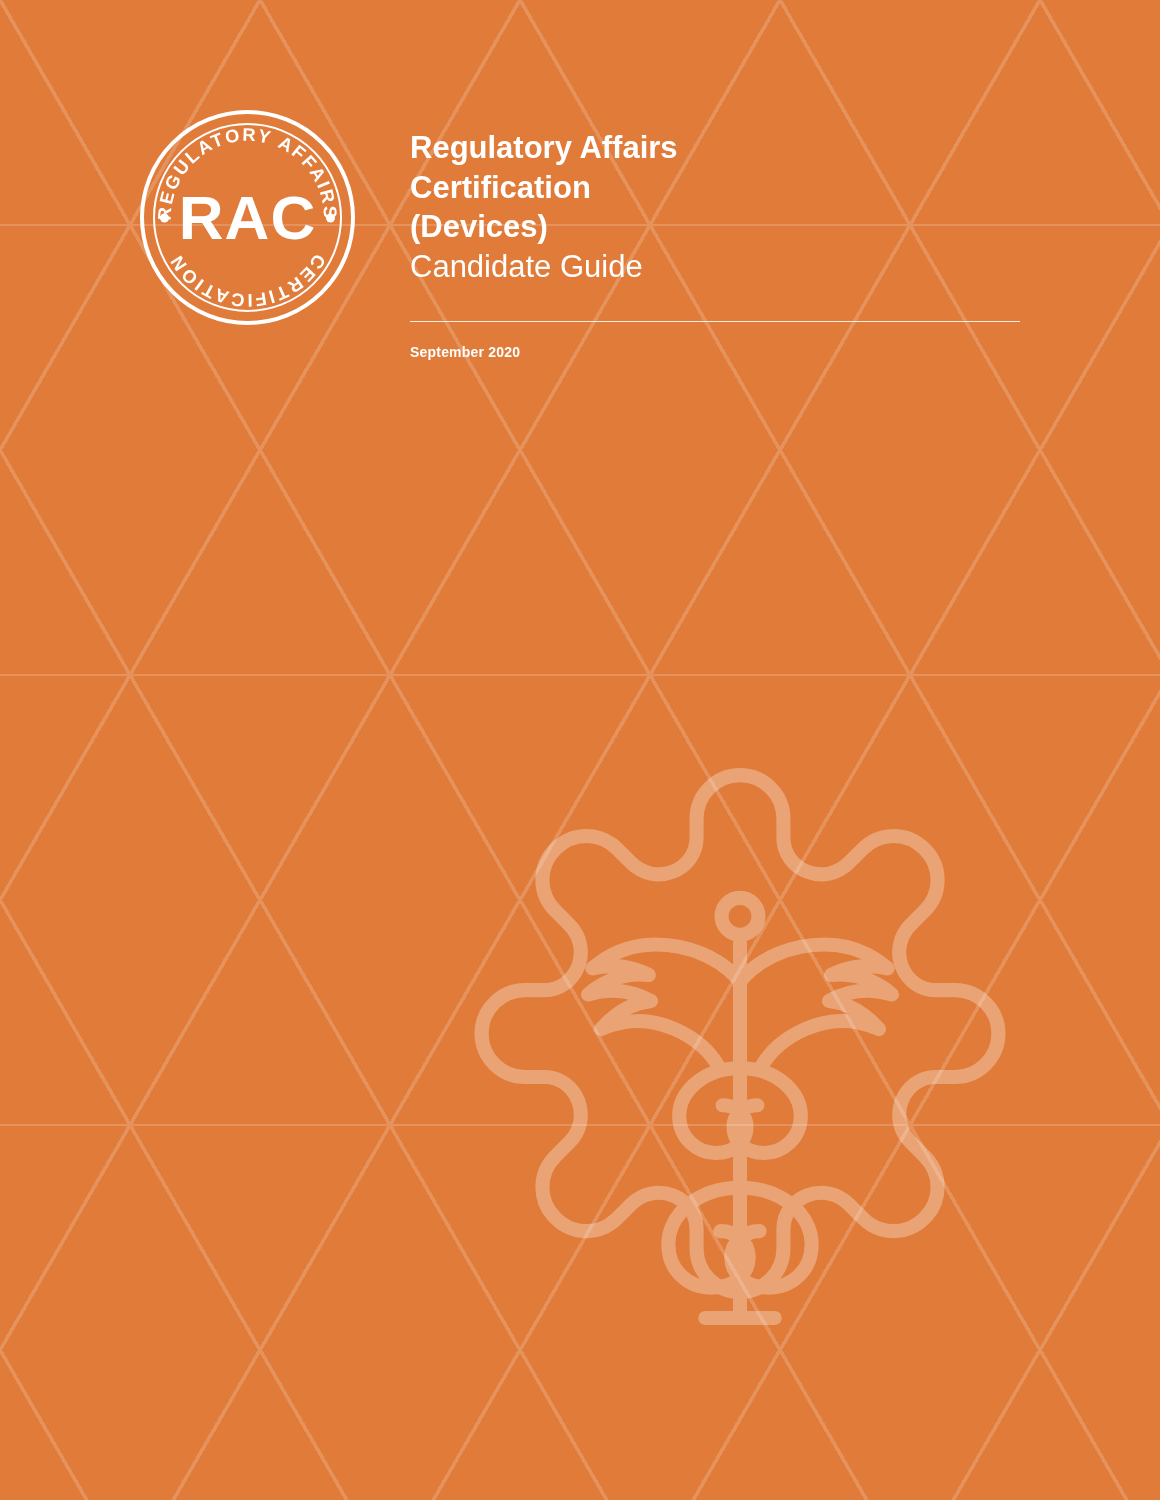REGULATORY AFFAIRS CERTIFICATION
RAC
Regulatory Affairs
Certification
(Devices) Candidate Guide
September 2020